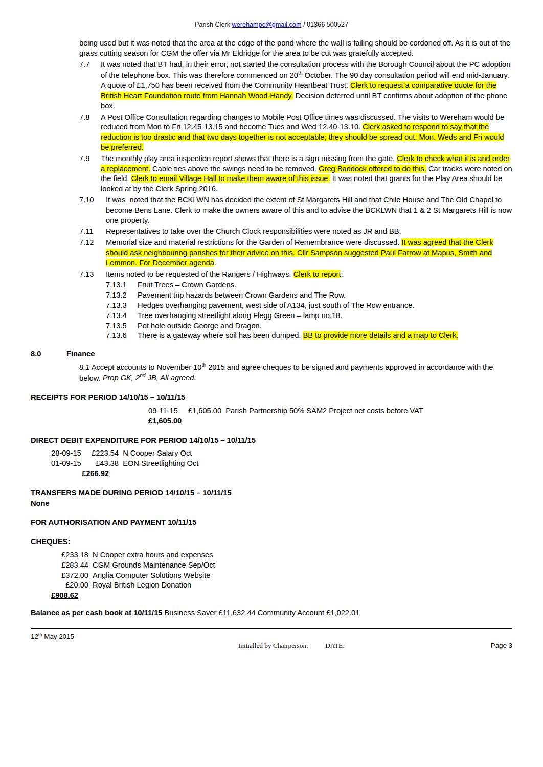Parish Clerk werehampc@gmail.com / 01366 500527
being used but it was noted that the area at the edge of the pond where the wall is failing should be cordoned off. As it is out of the grass cutting season for CGM the offer via Mr Eldridge for the area to be cut was gratefully accepted.
7.7
It was noted that BT had, in their error, not started the consultation process with the Borough Council about the PC adoption of the telephone box. This was therefore commenced on 20th October. The 90 day consultation period will end mid-January. A quote of £1,750 has been received from the Community Heartbeat Trust. Clerk to request a comparative quote for the British Heart Foundation route from Hannah Wood-Handy. Decision deferred until BT confirms about adoption of the phone box.
7.8
A Post Office Consultation regarding changes to Mobile Post Office times was discussed. The visits to Wereham would be reduced from Mon to Fri 12.45-13.15 and become Tues and Wed 12.40-13.10. Clerk asked to respond to say that the reduction is too drastic and that two days together is not acceptable; they should be spread out. Mon. Weds and Fri would be preferred.
7.9
The monthly play area inspection report shows that there is a sign missing from the gate. Clerk to check what it is and order a replacement. Cable ties above the swings need to be removed. Greg Baddock offered to do this. Car tracks were noted on the field. Clerk to email Village Hall to make them aware of this issue. It was noted that grants for the Play Area should be looked at by the Clerk Spring 2016.
7.10
It was noted that the BCKLWN has decided the extent of St Margarets Hill and that Chile House and The Old Chapel to become Bens Lane. Clerk to make the owners aware of this and to advise the BCKLWN that 1 & 2 St Margarets Hill is now one property.
7.11
Representatives to take over the Church Clock responsibilities were noted as JR and BB.
7.12
Memorial size and material restrictions for the Garden of Remembrance were discussed. It was agreed that the Clerk should ask neighbouring parishes for their advice on this. Cllr Sampson suggested Paul Farrow at Mapus, Smith and Lemmon. For December agenda.
7.13
Items noted to be requested of the Rangers / Highways. Clerk to report:
7.13.1
Fruit Trees – Crown Gardens.
7.13.2
Pavement trip hazards between Crown Gardens and The Row.
7.13.3
Hedges overhanging pavement, west side of A134, just south of The Row entrance.
7.13.4
Tree overhanging streetlight along Flegg Green – lamp no.18.
7.13.5
Pot hole outside George and Dragon.
7.13.6
There is a gateway where soil has been dumped. BB to provide more details and a map to Clerk.
8.0
Finance
8.1 Accept accounts to November 10th 2015 and agree cheques to be signed and payments approved in accordance with the below. Prop GK, 2nd JB, All agreed.
RECEIPTS FOR PERIOD 14/10/15 – 10/11/15
09-11-15 £1,605.00 Parish Partnership 50% SAM2 Project net costs before VAT
£1,605.00
DIRECT DEBIT EXPENDITURE FOR PERIOD 14/10/15 – 10/11/15
28-09-15 £223.54 N Cooper Salary Oct
01-09-15 £43.38 EON Streetlighting Oct
£266.92
TRANSFERS MADE DURING PERIOD 14/10/15 – 10/11/15
None
FOR AUTHORISATION AND PAYMENT 10/11/15
CHEQUES:
£233.18 N Cooper extra hours and expenses
£283.44 CGM Grounds Maintenance Sep/Oct
£372.00 Anglia Computer Solutions Website
£20.00 Royal British Legion Donation
£908.62
Balance as per cash book at 10/11/15 Business Saver £11,632.44 Community Account £1,022.01
12th May 2015
Initialled by Chairperson: DATE:
Page 3